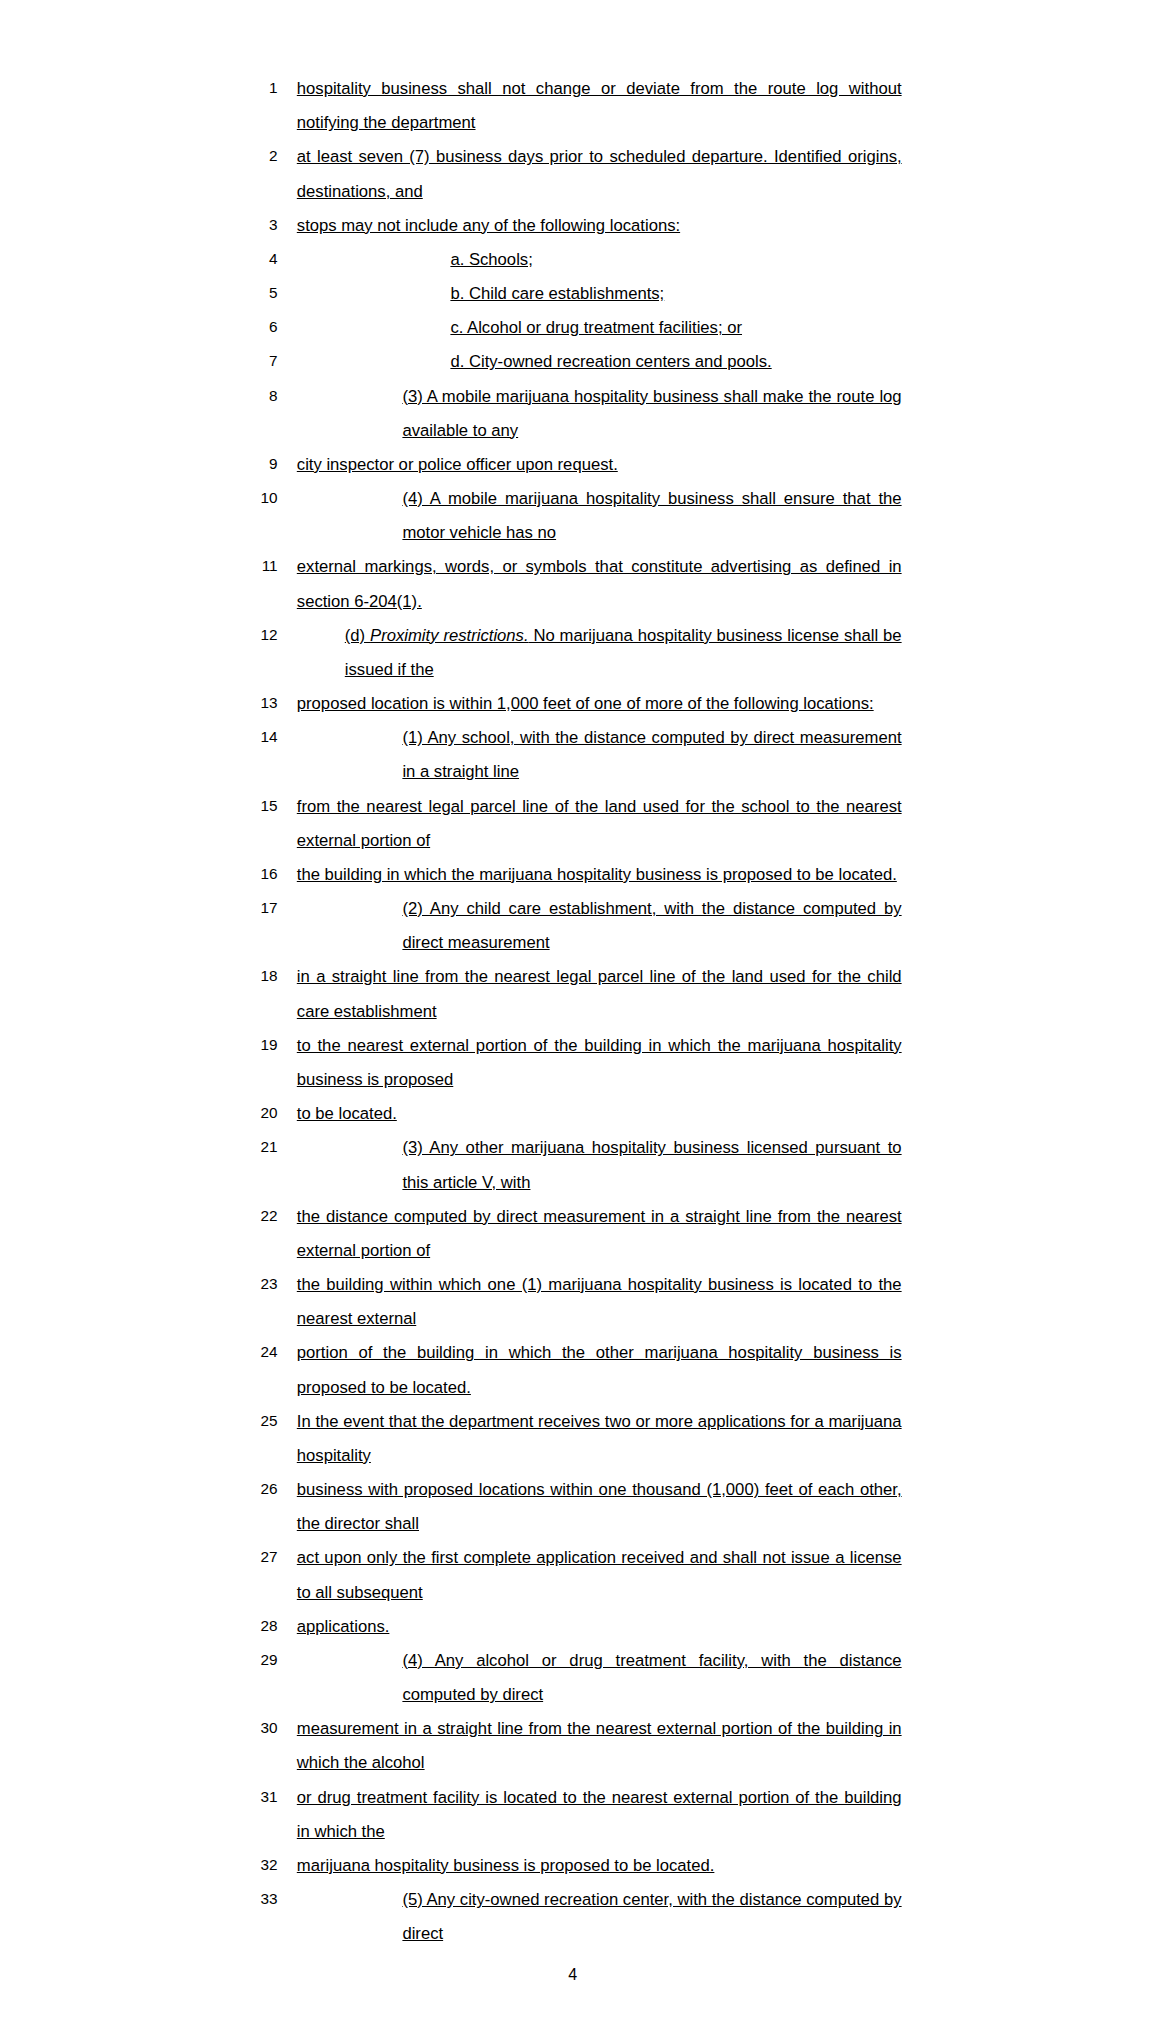hospitality business shall not change or deviate from the route log without notifying the department
at least seven (7) business days prior to scheduled departure. Identified origins, destinations, and
stops may not include any of the following locations:
a. Schools;
b. Child care establishments;
c. Alcohol or drug treatment facilities; or
d. City-owned recreation centers and pools.
(3) A mobile marijuana hospitality business shall make the route log available to any
city inspector or police officer upon request.
(4) A mobile marijuana hospitality business shall ensure that the motor vehicle has no
external markings, words, or symbols that constitute advertising as defined in section 6-204(1).
(d) Proximity restrictions. No marijuana hospitality business license shall be issued if the
proposed location is within 1,000 feet of one of more of the following locations:
(1) Any school, with the distance computed by direct measurement in a straight line
from the nearest legal parcel line of the land used for the school to the nearest external portion of
the building in which the marijuana hospitality business is proposed to be located.
(2) Any child care establishment, with the distance computed by direct measurement
in a straight line from the nearest legal parcel line of the land used for the child care establishment
to the nearest external portion of the building in which the marijuana hospitality business is proposed
to be located.
(3) Any other marijuana hospitality business licensed pursuant to this article V, with
the distance computed by direct measurement in a straight line from the nearest external portion of
the building within which one (1) marijuana hospitality business is located to the nearest external
portion of the building in which the other marijuana hospitality business is proposed to be located.
In the event that the department receives two or more applications for a marijuana hospitality
business with proposed locations within one thousand (1,000) feet of each other, the director shall
act upon only the first complete application received and shall not issue a license to all subsequent
applications.
(4) Any alcohol or drug treatment facility, with the distance computed by direct
measurement in a straight line from the nearest external portion of the building in which the alcohol
or drug treatment facility is located to the nearest external portion of the building in which the
marijuana hospitality business is proposed to be located.
(5) Any city-owned recreation center, with the distance computed by direct
4